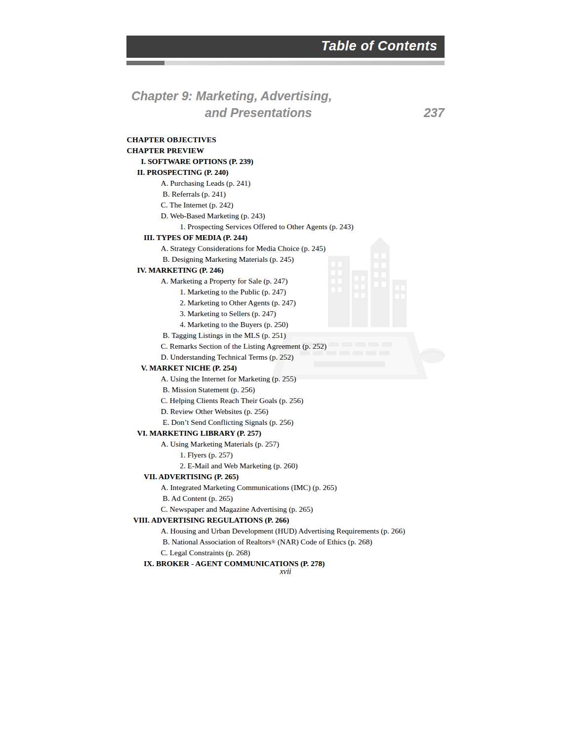Table of Contents
Chapter 9: Marketing, Advertising, and Presentations 237
CHAPTER OBJECTIVES
CHAPTER PREVIEW
I. SOFTWARE OPTIONS (p. 239)
II. PROSPECTING (p. 240)
A. Purchasing Leads (p. 241)
B. Referrals (p. 241)
C. The Internet (p. 242)
D. Web-Based Marketing (p. 243)
1. Prospecting Services Offered to Other Agents (p. 243)
III. TYPES OF MEDIA (p. 244)
A. Strategy Considerations for Media Choice (p. 245)
B. Designing Marketing Materials (p. 245)
IV. MARKETING (p. 246)
A. Marketing a Property for Sale (p. 247)
1. Marketing to the Public (p. 247)
2. Marketing to Other Agents (p. 247)
3. Marketing to Sellers (p. 247)
4. Marketing to the Buyers (p. 250)
B. Tagging Listings in the MLS (p. 251)
C. Remarks Section of the Listing Agreement (p. 252)
D. Understanding Technical Terms (p. 252)
V. MARKET NICHE (p. 254)
A. Using the Internet for Marketing (p. 255)
B. Mission Statement (p. 256)
C. Helping Clients Reach Their Goals (p. 256)
D. Review Other Websites (p. 256)
E. Don’t Send Conflicting Signals (p. 256)
VI. MARKETING LIBRARY (p. 257)
A. Using Marketing Materials (p. 257)
1. Flyers (p. 257)
2. E-Mail and Web Marketing (p. 260)
VII. ADVERTISING (p. 265)
A. Integrated Marketing Communications (IMC) (p. 265)
B. Ad Content (p. 265)
C. Newspaper and Magazine Advertising (p. 265)
VIII. ADVERTISING REGULATIONS (p. 266)
A. Housing and Urban Development (HUD) Advertising Requirements (p. 266)
B. National Association of Realtors® (NAR) Code of Ethics (p. 268)
C. Legal Constraints (p. 268)
IX. BROKER - AGENT COMMUNICATIONS (p. 278)
xvii